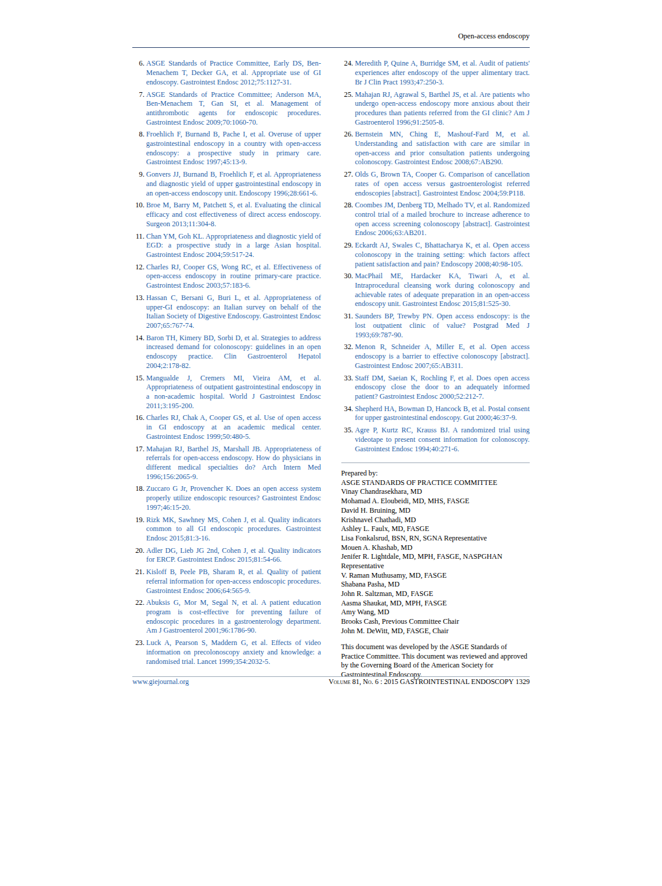Open-access endoscopy
ASGE Standards of Practice Committee, Early DS, Ben-Menachem T, Decker GA, et al. Appropriate use of GI endoscopy. Gastrointest Endosc 2012;75:1127-31.
ASGE Standards of Practice Committee; Anderson MA, Ben-Menachem T, Gan SI, et al. Management of antithrombotic agents for endoscopic procedures. Gastrointest Endosc 2009;70:1060-70.
Froehlich F, Burnand B, Pache I, et al. Overuse of upper gastrointestinal endoscopy in a country with open-access endoscopy: a prospective study in primary care. Gastrointest Endosc 1997;45:13-9.
Gonvers JJ, Burnand B, Froehlich F, et al. Appropriateness and diagnostic yield of upper gastrointestinal endoscopy in an open-access endoscopy unit. Endoscopy 1996;28:661-6.
Broe M, Barry M, Patchett S, et al. Evaluating the clinical efficacy and cost effectiveness of direct access endoscopy. Surgeon 2013;11:304-8.
Chan YM, Goh KL. Appropriateness and diagnostic yield of EGD: a prospective study in a large Asian hospital. Gastrointest Endosc 2004;59:517-24.
Charles RJ, Cooper GS, Wong RC, et al. Effectiveness of open-access endoscopy in routine primary-care practice. Gastrointest Endosc 2003;57:183-6.
Hassan C, Bersani G, Buri L, et al. Appropriateness of upper-GI endoscopy: an Italian survey on behalf of the Italian Society of Digestive Endoscopy. Gastrointest Endosc 2007;65:767-74.
Baron TH, Kimery BD, Sorbi D, et al. Strategies to address increased demand for colonoscopy: guidelines in an open endoscopy practice. Clin Gastroenterol Hepatol 2004;2:178-82.
Mangualde J, Cremers MI, Vieira AM, et al. Appropriateness of outpatient gastrointestinal endoscopy in a non-academic hospital. World J Gastrointest Endosc 2011;3:195-200.
Charles RJ, Chak A, Cooper GS, et al. Use of open access in GI endoscopy at an academic medical center. Gastrointest Endosc 1999;50:480-5.
Mahajan RJ, Barthel JS, Marshall JB. Appropriateness of referrals for open-access endoscopy. How do physicians in different medical specialties do? Arch Intern Med 1996;156:2065-9.
Zuccaro G Jr, Provencher K. Does an open access system properly utilize endoscopic resources? Gastrointest Endosc 1997;46:15-20.
Rizk MK, Sawhney MS, Cohen J, et al. Quality indicators common to all GI endoscopic procedures. Gastrointest Endosc 2015;81:3-16.
Adler DG, Lieb JG 2nd, Cohen J, et al. Quality indicators for ERCP. Gastrointest Endosc 2015;81:54-66.
Kisloff B, Peele PB, Sharam R, et al. Quality of patient referral information for open-access endoscopic procedures. Gastrointest Endosc 2006;64:565-9.
Abuksis G, Mor M, Segal N, et al. A patient education program is cost-effective for preventing failure of endoscopic procedures in a gastroenterology department. Am J Gastroenterol 2001;96:1786-90.
Luck A, Pearson S, Maddern G, et al. Effects of video information on precolonoscopy anxiety and knowledge: a randomised trial. Lancet 1999;354:2032-5.
Meredith P, Quine A, Burridge SM, et al. Audit of patients' experiences after endoscopy of the upper alimentary tract. Br J Clin Pract 1993;47:250-3.
Mahajan RJ, Agrawal S, Barthel JS, et al. Are patients who undergo open-access endoscopy more anxious about their procedures than patients referred from the GI clinic? Am J Gastroenterol 1996;91:2505-8.
Bernstein MN, Ching E, Mashouf-Fard M, et al. Understanding and satisfaction with care are similar in open-access and prior consultation patients undergoing colonoscopy. Gastrointest Endosc 2008;67:AB290.
Olds G, Brown TA, Cooper G. Comparison of cancellation rates of open access versus gastroenterologist referred endoscopies [abstract]. Gastrointest Endosc 2004;59:P118.
Coombes JM, Denberg TD, Melhado TV, et al. Randomized control trial of a mailed brochure to increase adherence to open access screening colonoscopy [abstract]. Gastrointest Endosc 2006;63:AB201.
Eckardt AJ, Swales C, Bhattacharya K, et al. Open access colonoscopy in the training setting: which factors affect patient satisfaction and pain? Endoscopy 2008;40:98-105.
MacPhail ME, Hardacker KA, Tiwari A, et al. Intraprocedural cleansing work during colonoscopy and achievable rates of adequate preparation in an open-access endoscopy unit. Gastrointest Endosc 2015;81:525-30.
Saunders BP, Trewby PN. Open access endoscopy: is the lost outpatient clinic of value? Postgrad Med J 1993;69:787-90.
Menon R, Schneider A, Miller E, et al. Open access endoscopy is a barrier to effective colonoscopy [abstract]. Gastrointest Endosc 2007;65:AB311.
Staff DM, Saeian K, Rochling F, et al. Does open access endoscopy close the door to an adequately informed patient? Gastrointest Endosc 2000;52:212-7.
Shepherd HA, Bowman D, Hancock B, et al. Postal consent for upper gastrointestinal endoscopy. Gut 2000;46:37-9.
Agre P, Kurtz RC, Krauss BJ. A randomized trial using videotape to present consent information for colonoscopy. Gastrointest Endosc 1994;40:271-6.
Prepared by:
ASGE STANDARDS OF PRACTICE COMMITTEE
Vinay Chandrasekhara, MD
Mohamad A. Eloubeidi, MD, MHS, FASGE
David H. Bruining, MD
Krishnavel Chathadi, MD
Ashley L. Faulx, MD, FASGE
Lisa Fonkalsrud, BSN, RN, SGNA Representative
Mouen A. Khashab, MD
Jenifer R. Lightdale, MD, MPH, FASGE, NASPGHAN Representative
V. Raman Muthusamy, MD, FASGE
Shabana Pasha, MD
John R. Saltzman, MD, FASGE
Aasma Shaukat, MD, MPH, FASGE
Amy Wang, MD
Brooks Cash, Previous Committee Chair
John M. DeWitt, MD, FASGE, Chair
This document was developed by the ASGE Standards of Practice Committee. This document was reviewed and approved by the Governing Board of the American Society for Gastrointestinal Endoscopy.
www.giejournal.org
Volume 81, No. 6 : 2015 GASTROINTESTINAL ENDOSCOPY 1329